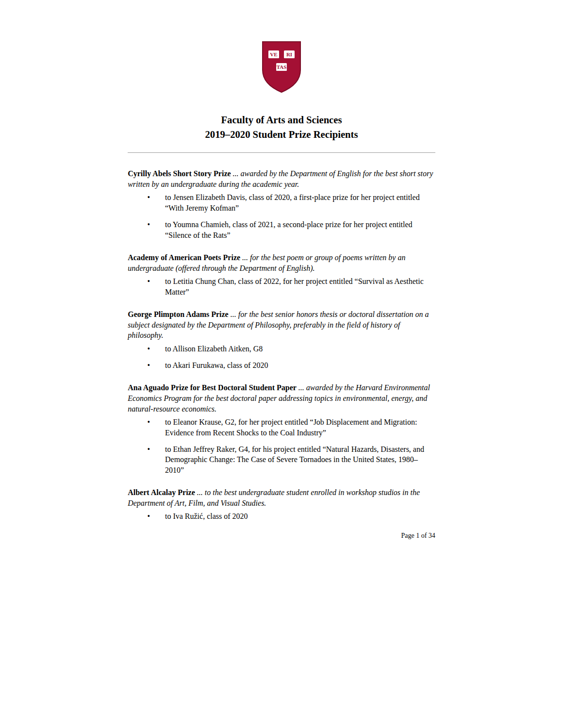VE RI TAS
Faculty of Arts and Sciences2019–2020 Student Prize Recipients
Cyrilly Abels Short Story Prize ... awarded by the Department of English for the best short story written by an undergraduate during the academic year.
to Jensen Elizabeth Davis, class of 2020, a first-place prize for her project entitled “With Jeremy Kofman”
to Youmna Chamieh, class of 2021, a second-place prize for her project entitled “Silence of the Rats”
Academy of American Poets Prize ... for the best poem or group of poems written by an undergraduate (offered through the Department of English).
to Letitia Chung Chan, class of 2022, for her project entitled “Survival as Aesthetic Matter”
George Plimpton Adams Prize ... for the best senior honors thesis or doctoral dissertation on a subject designated by the Department of Philosophy, preferably in the field of history of philosophy.
to Allison Elizabeth Aitken, G8
to Akari Furukawa, class of 2020
Ana Aguado Prize for Best Doctoral Student Paper ... awarded by the Harvard Environmental Economics Program for the best doctoral paper addressing topics in environmental, energy, and natural-resource economics.
to Eleanor Krause, G2, for her project entitled “Job Displacement and Migration: Evidence from Recent Shocks to the Coal Industry”
to Ethan Jeffrey Raker, G4, for his project entitled “Natural Hazards, Disasters, and Demographic Change: The Case of Severe Tornadoes in the United States, 1980–2010”
Albert Alcalay Prize ... to the best undergraduate student enrolled in workshop studios in the Department of Art, Film, and Visual Studies.
to Iva Ružić, class of 2020
Page 1 of 34